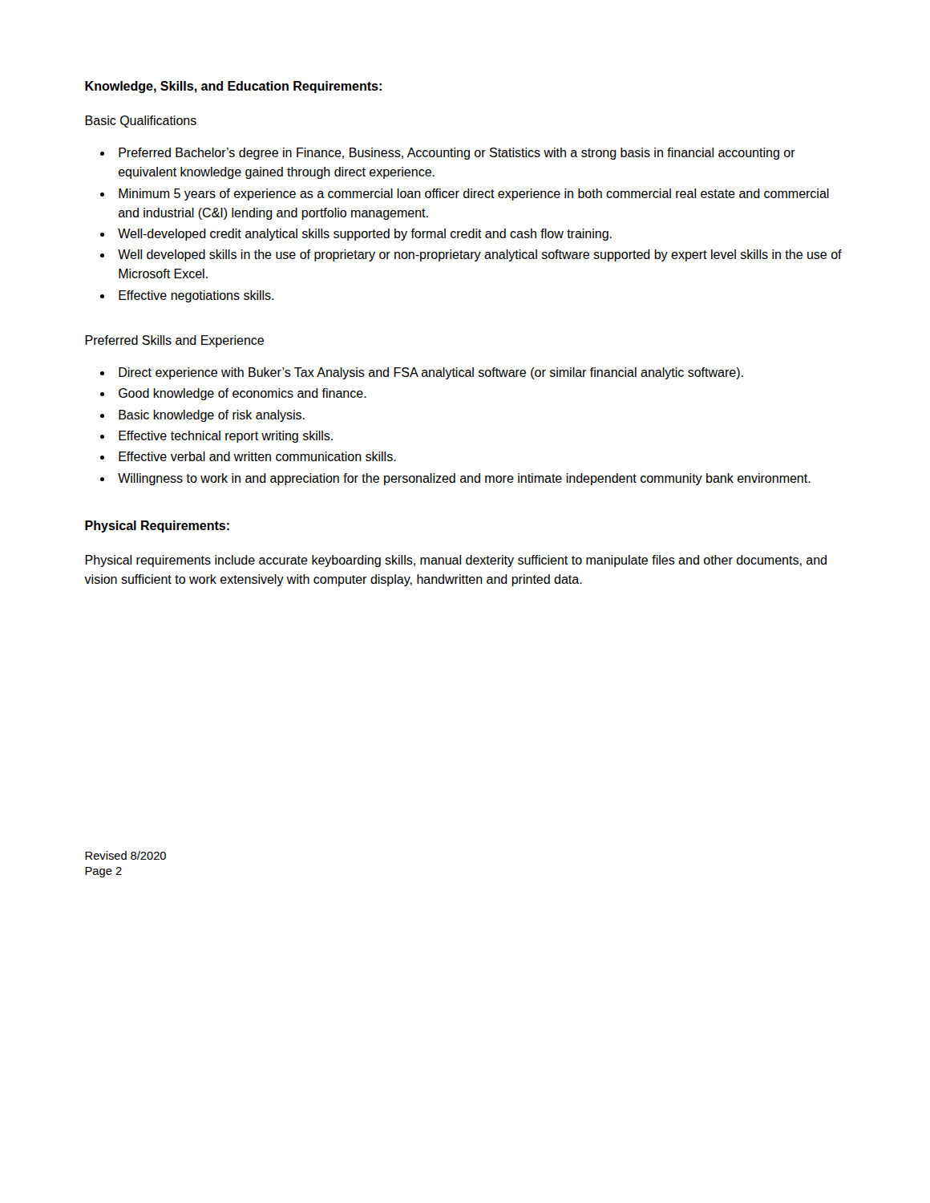Knowledge, Skills, and Education Requirements:
Basic Qualifications
Preferred Bachelor’s degree in Finance, Business, Accounting or Statistics with a strong basis in financial accounting or equivalent knowledge gained through direct experience.
Minimum 5 years of experience as a commercial loan officer direct experience in both commercial real estate and commercial and industrial (C&I) lending and portfolio management.
Well-developed credit analytical skills supported by formal credit and cash flow training.
Well developed skills in the use of proprietary or non-proprietary analytical software supported by expert level skills in the use of Microsoft Excel.
Effective negotiations skills.
Preferred Skills and Experience
Direct experience with Buker’s Tax Analysis and FSA analytical software (or similar financial analytic software).
Good knowledge of economics and finance.
Basic knowledge of risk analysis.
Effective technical report writing skills.
Effective verbal and written communication skills.
Willingness to work in and appreciation for the personalized and more intimate independent community bank environment.
Physical Requirements:
Physical requirements include accurate keyboarding skills, manual dexterity sufficient to manipulate files and other documents, and vision sufficient to work extensively with computer display, handwritten and printed data.
Revised 8/2020
Page 2